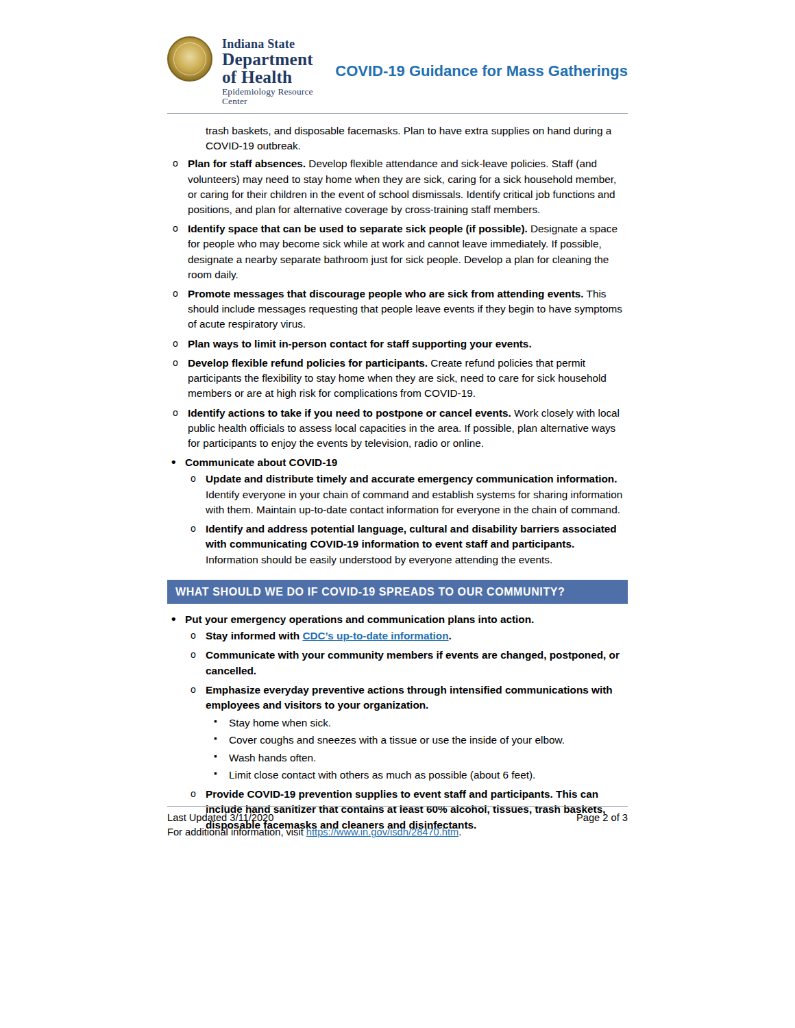Indiana State
Department of Health
Epidemiology Resource Center
COVID-19 Guidance for Mass Gatherings
trash baskets, and disposable facemasks. Plan to have extra supplies on hand during a COVID-19 outbreak.
Plan for staff absences. Develop flexible attendance and sick-leave policies. Staff (and volunteers) may need to stay home when they are sick, caring for a sick household member, or caring for their children in the event of school dismissals. Identify critical job functions and positions, and plan for alternative coverage by cross-training staff members.
Identify space that can be used to separate sick people (if possible). Designate a space for people who may become sick while at work and cannot leave immediately. If possible, designate a nearby separate bathroom just for sick people. Develop a plan for cleaning the room daily.
Promote messages that discourage people who are sick from attending events. This should include messages requesting that people leave events if they begin to have symptoms of acute respiratory virus.
Plan ways to limit in-person contact for staff supporting your events.
Develop flexible refund policies for participants. Create refund policies that permit participants the flexibility to stay home when they are sick, need to care for sick household members or are at high risk for complications from COVID-19.
Identify actions to take if you need to postpone or cancel events. Work closely with local public health officials to assess local capacities in the area. If possible, plan alternative ways for participants to enjoy the events by television, radio or online.
Communicate about COVID-19
Update and distribute timely and accurate emergency communication information. Identify everyone in your chain of command and establish systems for sharing information with them. Maintain up-to-date contact information for everyone in the chain of command.
Identify and address potential language, cultural and disability barriers associated with communicating COVID-19 information to event staff and participants. Information should be easily understood by everyone attending the events.
WHAT SHOULD WE DO IF COVID-19 SPREADS TO OUR COMMUNITY?
Put your emergency operations and communication plans into action.
Stay informed with CDC’s up-to-date information.
Communicate with your community members if events are changed, postponed, or cancelled.
Emphasize everyday preventive actions through intensified communications with employees and visitors to your organization.
Stay home when sick.
Cover coughs and sneezes with a tissue or use the inside of your elbow.
Wash hands often.
Limit close contact with others as much as possible (about 6 feet).
Provide COVID-19 prevention supplies to event staff and participants. This can include hand sanitizer that contains at least 60% alcohol, tissues, trash baskets, disposable facemasks and cleaners and disinfectants.
Last Updated 3/11/2020
For additional information, visit https://www.in.gov/isdh/28470.htm.
Page 2 of 3